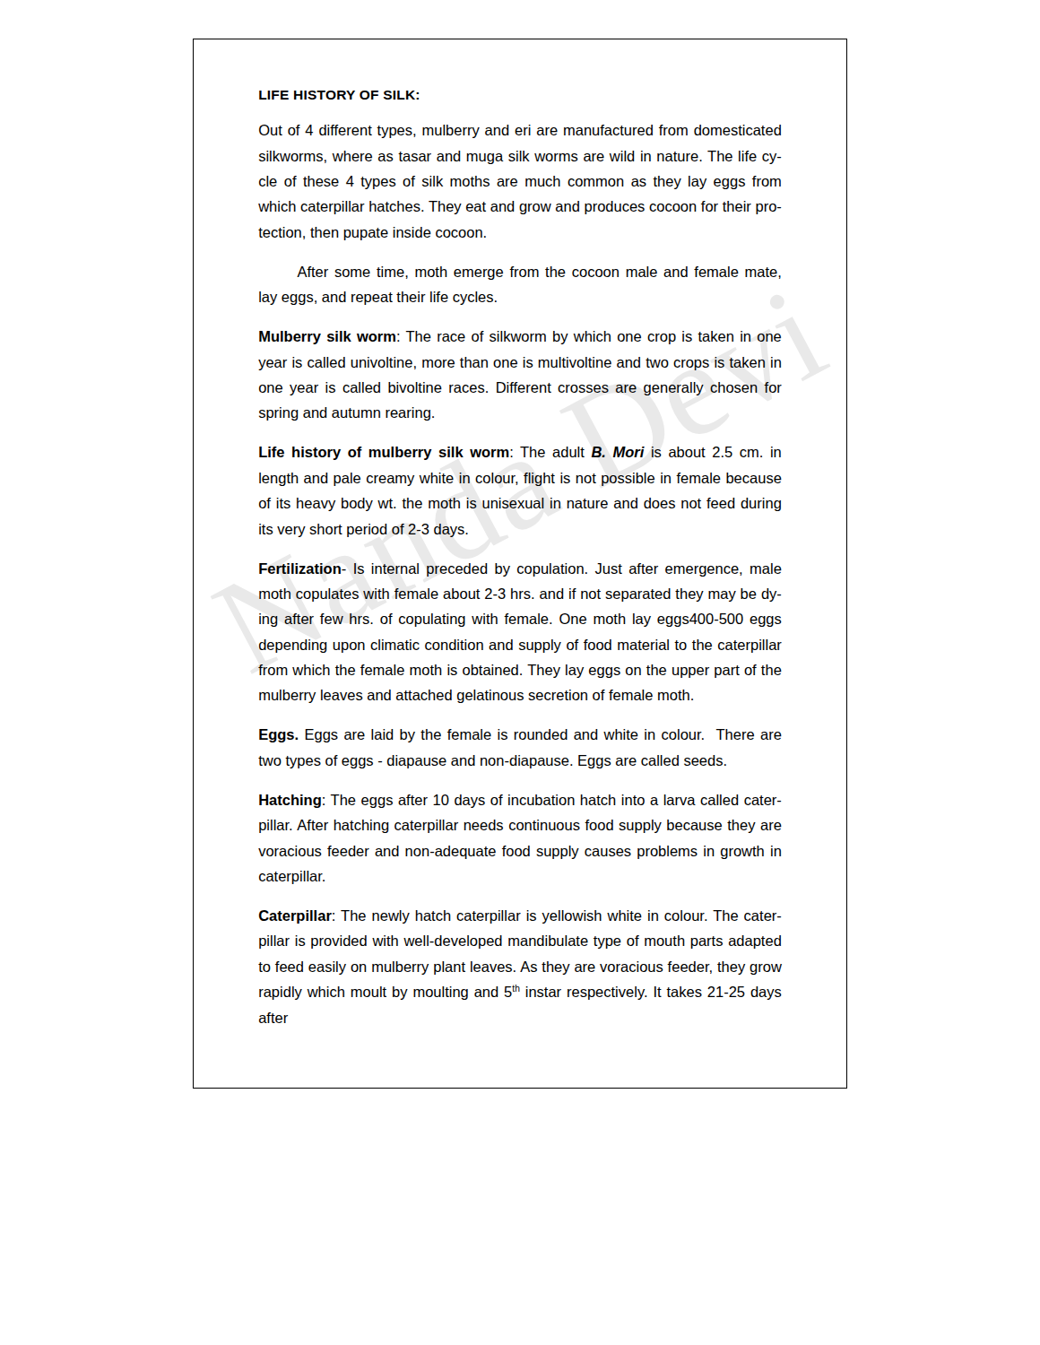Nanda Devi
LIFE HISTORY OF SILK:
Out of 4 different types, mulberry and eri are manufactured from domesticated silkworms, where as tasar and muga silk worms are wild in nature. The life cycle of these 4 types of silk moths are much common as they lay eggs from which caterpillar hatches. They eat and grow and produces cocoon for their protection, then pupate inside cocoon.
After some time, moth emerge from the cocoon male and female mate, lay eggs, and repeat their life cycles.
Mulberry silk worm: The race of silkworm by which one crop is taken in one year is called univoltine, more than one is multivoltine and two crops is taken in one year is called bivoltine races. Different crosses are generally chosen for spring and autumn rearing.
Life history of mulberry silk worm: The adult B. Mori is about 2.5 cm. in length and pale creamy white in colour, flight is not possible in female because of its heavy body wt. the moth is unisexual in nature and does not feed during its very short period of 2-3 days.
Fertilization- Is internal preceded by copulation. Just after emergence, male moth copulates with female about 2-3 hrs. and if not separated they may be dying after few hrs. of copulating with female. One moth lay eggs400-500 eggs depending upon climatic condition and supply of food material to the caterpillar from which the female moth is obtained. They lay eggs on the upper part of the mulberry leaves and attached gelatinous secretion of female moth.
Eggs. Eggs are laid by the female is rounded and white in colour. There are two types of eggs - diapause and non-diapause. Eggs are called seeds.
Hatching: The eggs after 10 days of incubation hatch into a larva called caterpillar. After hatching caterpillar needs continuous food supply because they are voracious feeder and non-adequate food supply causes problems in growth in caterpillar.
Caterpillar: The newly hatch caterpillar is yellowish white in colour. The caterpillar is provided with well-developed mandibulate type of mouth parts adapted to feed easily on mulberry plant leaves. As they are voracious feeder, they grow rapidly which moult by moulting and 5th instar respectively. It takes 21-25 days after